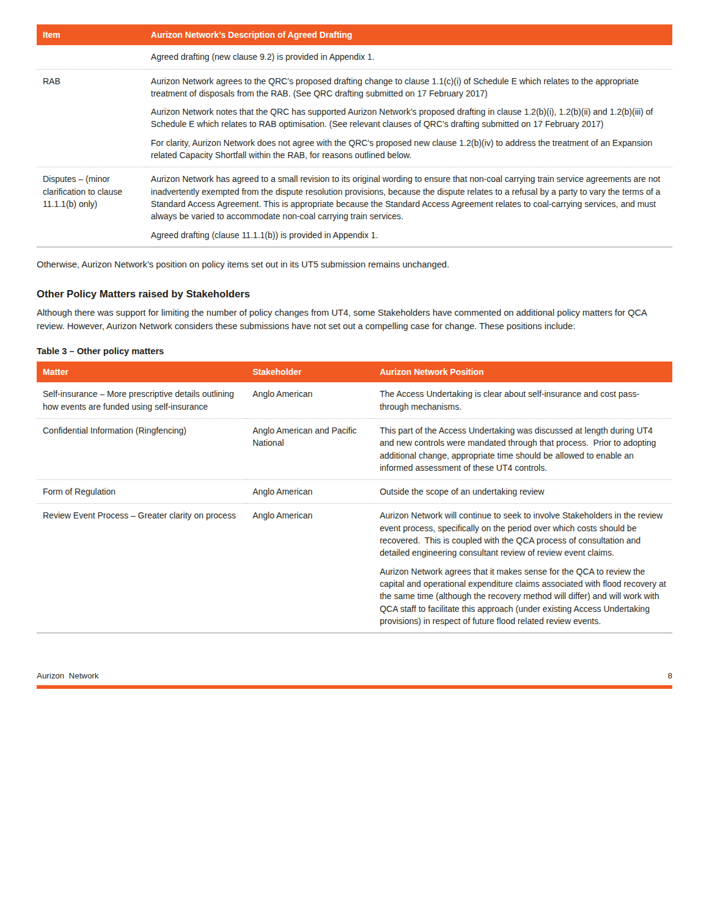| Item | Aurizon Network’s Description of Agreed Drafting |
| --- | --- |
| | Agreed drafting (new clause 9.2) is provided in Appendix 1. |
| RAB | Aurizon Network agrees to the QRC’s proposed drafting change to clause 1.1(c)(i) of Schedule E which relates to the appropriate treatment of disposals from the RAB. (See QRC drafting submitted on 17 February 2017) Aurizon Network notes that the QRC has supported Aurizon Network’s proposed drafting in clause 1.2(b)(i), 1.2(b)(ii) and 1.2(b)(iii) of Schedule E which relates to RAB optimisation. (See relevant clauses of QRC’s drafting submitted on 17 February 2017) For clarity, Aurizon Network does not agree with the QRC’s proposed new clause 1.2(b)(iv) to address the treatment of an Expansion related Capacity Shortfall within the RAB, for reasons outlined below. |
| Disputes – (minor clarification to clause 11.1.1(b) only) | Aurizon Network has agreed to a small revision to its original wording to ensure that non-coal carrying train service agreements are not inadvertently exempted from the dispute resolution provisions, because the dispute relates to a refusal by a party to vary the terms of a Standard Access Agreement. This is appropriate because the Standard Access Agreement relates to coal-carrying services, and must always be varied to accommodate non-coal carrying train services. Agreed drafting (clause 11.1.1(b)) is provided in Appendix 1. |
Otherwise, Aurizon Network’s position on policy items set out in its UT5 submission remains unchanged.
Other Policy Matters raised by Stakeholders
Although there was support for limiting the number of policy changes from UT4, some Stakeholders have commented on additional policy matters for QCA review. However, Aurizon Network considers these submissions have not set out a compelling case for change. These positions include:
Table 3 – Other policy matters
| Matter | Stakeholder | Aurizon Network Position |
| --- | --- | --- |
| Self-insurance – More prescriptive details outlining how events are funded using self-insurance | Anglo American | The Access Undertaking is clear about self-insurance and cost pass-through mechanisms. |
| Confidential Information (Ringfencing) | Anglo American and Pacific National | This part of the Access Undertaking was discussed at length during UT4 and new controls were mandated through that process. Prior to adopting additional change, appropriate time should be allowed to enable an informed assessment of these UT4 controls. |
| Form of Regulation | Anglo American | Outside the scope of an undertaking review |
| Review Event Process – Greater clarity on process | Anglo American | Aurizon Network will continue to seek to involve Stakeholders in the review event process, specifically on the period over which costs should be recovered. This is coupled with the QCA process of consultation and detailed engineering consultant review of review event claims. Aurizon Network agrees that it makes sense for the QCA to review the capital and operational expenditure claims associated with flood recovery at the same time (although the recovery method will differ) and will work with QCA staff to facilitate this approach (under existing Access Undertaking provisions) in respect of future flood related review events. |
Aurizon Network
8